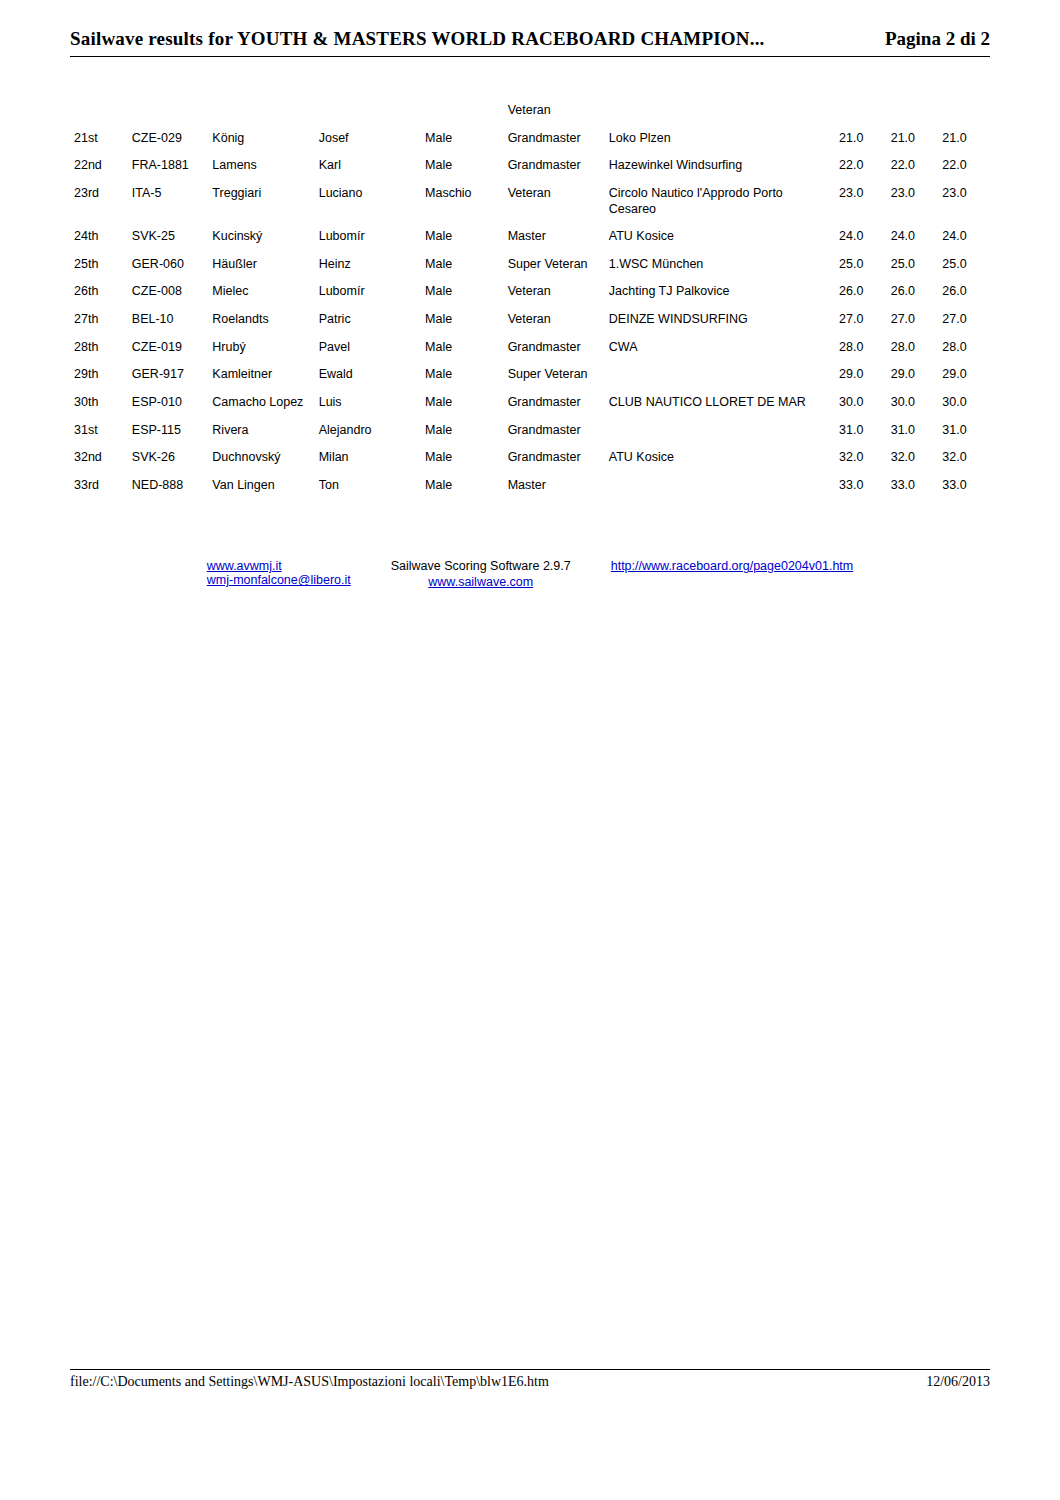Sailwave results for YOUTH & MASTERS WORLD RACEBOARD CHAMPION... Pagina 2 di 2
| | | | | | Veteran | | | | |
| 21st | CZE-029 | König | Josef | Male | Grandmaster | Loko Plzen | 21.0 | 21.0 | 21.0 |
| 22nd | FRA-1881 | Lamens | Karl | Male | Grandmaster | Hazewinkel Windsurfing | 22.0 | 22.0 | 22.0 |
| 23rd | ITA-5 | Treggiari | Luciano | Maschio | Veteran | Circolo Nautico l'Approdo Porto Cesareo | 23.0 | 23.0 | 23.0 |
| 24th | SVK-25 | Kucinský | Lubomír | Male | Master | ATU Kosice | 24.0 | 24.0 | 24.0 |
| 25th | GER-060 | Häußler | Heinz | Male | Super Veteran | 1.WSC München | 25.0 | 25.0 | 25.0 |
| 26th | CZE-008 | Mielec | Lubomír | Male | Veteran | Jachting TJ Palkovice | 26.0 | 26.0 | 26.0 |
| 27th | BEL-10 | Roelandts | Patric | Male | Veteran | DEINZE WINDSURFING | 27.0 | 27.0 | 27.0 |
| 28th | CZE-019 | Hrubý | Pavel | Male | Grandmaster | CWA | 28.0 | 28.0 | 28.0 |
| 29th | GER-917 | Kamleitner | Ewald | Male | Super Veteran | | 29.0 | 29.0 | 29.0 |
| 30th | ESP-010 | Camacho Lopez | Luis | Male | Grandmaster | CLUB NAUTICO LLORET DE MAR | 30.0 | 30.0 | 30.0 |
| 31st | ESP-115 | Rivera | Alejandro | Male | Grandmaster | | 31.0 | 31.0 | 31.0 |
| 32nd | SVK-26 | Duchnovský | Milan | Male | Grandmaster | ATU Kosice | 32.0 | 32.0 | 32.0 |
| 33rd | NED-888 | Van Lingen | Ton | Male | Master | | 33.0 | 33.0 | 33.0 |
www.avwmj.it
wmj-monfalcone@libero.it
Sailwave Scoring Software 2.9.7
www.sailwave.com
http://www.raceboard.org/page0204v01.htm
file://C:\Documents and Settings\WMJ-ASUS\Impostazioni locali\Temp\blw1E6.htm 12/06/2013